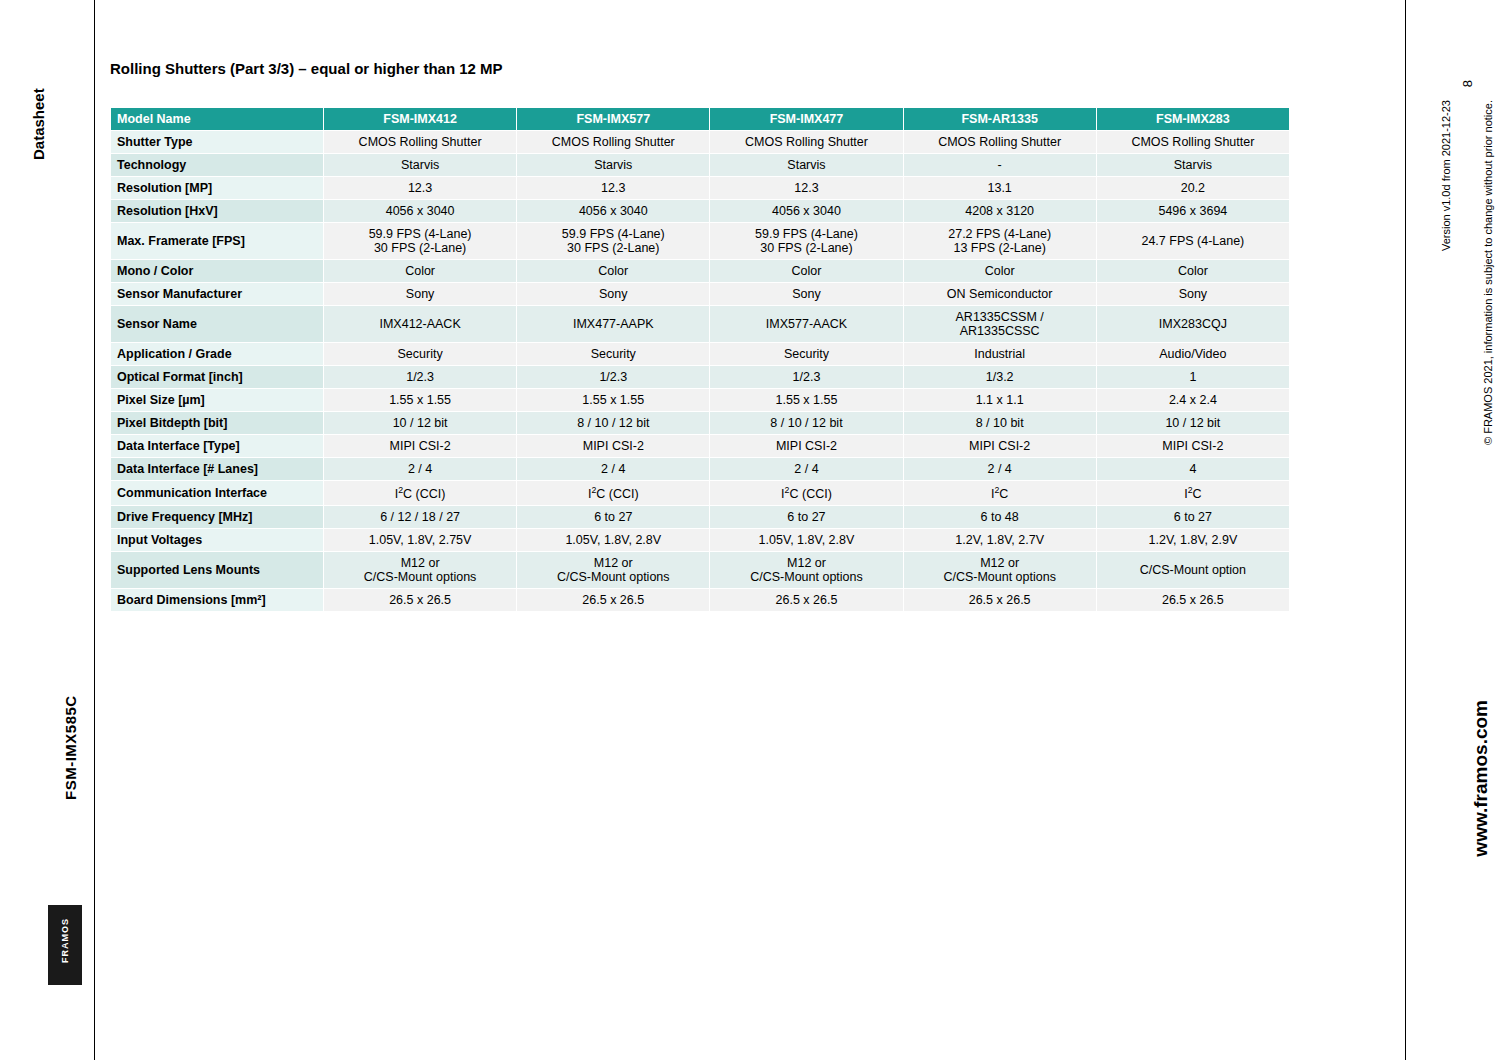Datasheet
FSM-IMX585C
FRAMOS
8
© FRAMOS 2021, information is subject to change without prior notice.
Version v1.0d from 2021-12-23
www.framos.com
Rolling Shutters (Part 3/3) – equal or higher than 12 MP
| Model Name | FSM-IMX412 | FSM-IMX577 | FSM-IMX477 | FSM-AR1335 | FSM-IMX283 |
| --- | --- | --- | --- | --- | --- |
| Shutter Type | CMOS Rolling Shutter | CMOS Rolling Shutter | CMOS Rolling Shutter | CMOS Rolling Shutter | CMOS Rolling Shutter |
| Technology | Starvis | Starvis | Starvis | - | Starvis |
| Resolution [MP] | 12.3 | 12.3 | 12.3 | 13.1 | 20.2 |
| Resolution [HxV] | 4056 x 3040 | 4056 x 3040 | 4056 x 3040 | 4208 x 3120 | 5496 x 3694 |
| Max. Framerate [FPS] | 59.9 FPS (4-Lane) 30 FPS (2-Lane) | 59.9 FPS (4-Lane) 30 FPS (2-Lane) | 59.9 FPS (4-Lane) 30 FPS (2-Lane) | 27.2 FPS (4-Lane) 13 FPS (2-Lane) | 24.7 FPS (4-Lane) |
| Mono / Color | Color | Color | Color | Color | Color |
| Sensor Manufacturer | Sony | Sony | Sony | ON Semiconductor | Sony |
| Sensor Name | IMX412-AACK | IMX477-AAPK | IMX577-AACK | AR1335CSSM / AR1335CSSC | IMX283CQJ |
| Application / Grade | Security | Security | Security | Industrial | Audio/Video |
| Optical Format [inch] | 1/2.3 | 1/2.3 | 1/2.3 | 1/3.2 | 1 |
| Pixel Size [µm] | 1.55 x 1.55 | 1.55 x 1.55 | 1.55 x 1.55 | 1.1 x 1.1 | 2.4 x 2.4 |
| Pixel Bitdepth [bit] | 10 / 12 bit | 8 / 10 / 12 bit | 8 / 10 / 12 bit | 8 / 10 bit | 10 / 12 bit |
| Data Interface [Type] | MIPI CSI-2 | MIPI CSI-2 | MIPI CSI-2 | MIPI CSI-2 | MIPI CSI-2 |
| Data Interface [# Lanes] | 2 / 4 | 2 / 4 | 2 / 4 | 2 / 4 | 4 |
| Communication Interface | I 2 C (CCI) | I 2 C (CCI) | I 2 C (CCI) | I 2 C | I 2 C |
| Drive Frequency [MHz] | 6 / 12 / 18 / 27 | 6 to 27 | 6 to 27 | 6 to 48 | 6 to 27 |
| Input Voltages | 1.05V, 1.8V, 2.75V | 1.05V, 1.8V, 2.8V | 1.05V, 1.8V, 2.8V | 1.2V, 1.8V, 2.7V | 1.2V, 1.8V, 2.9V |
| Supported Lens Mounts | M12 or C/CS-Mount options | M12 or C/CS-Mount options | M12 or C/CS-Mount options | M12 or C/CS-Mount options | C/CS-Mount option |
| Board Dimensions [mm²] | 26.5 x 26.5 | 26.5 x 26.5 | 26.5 x 26.5 | 26.5 x 26.5 | 26.5 x 26.5 |